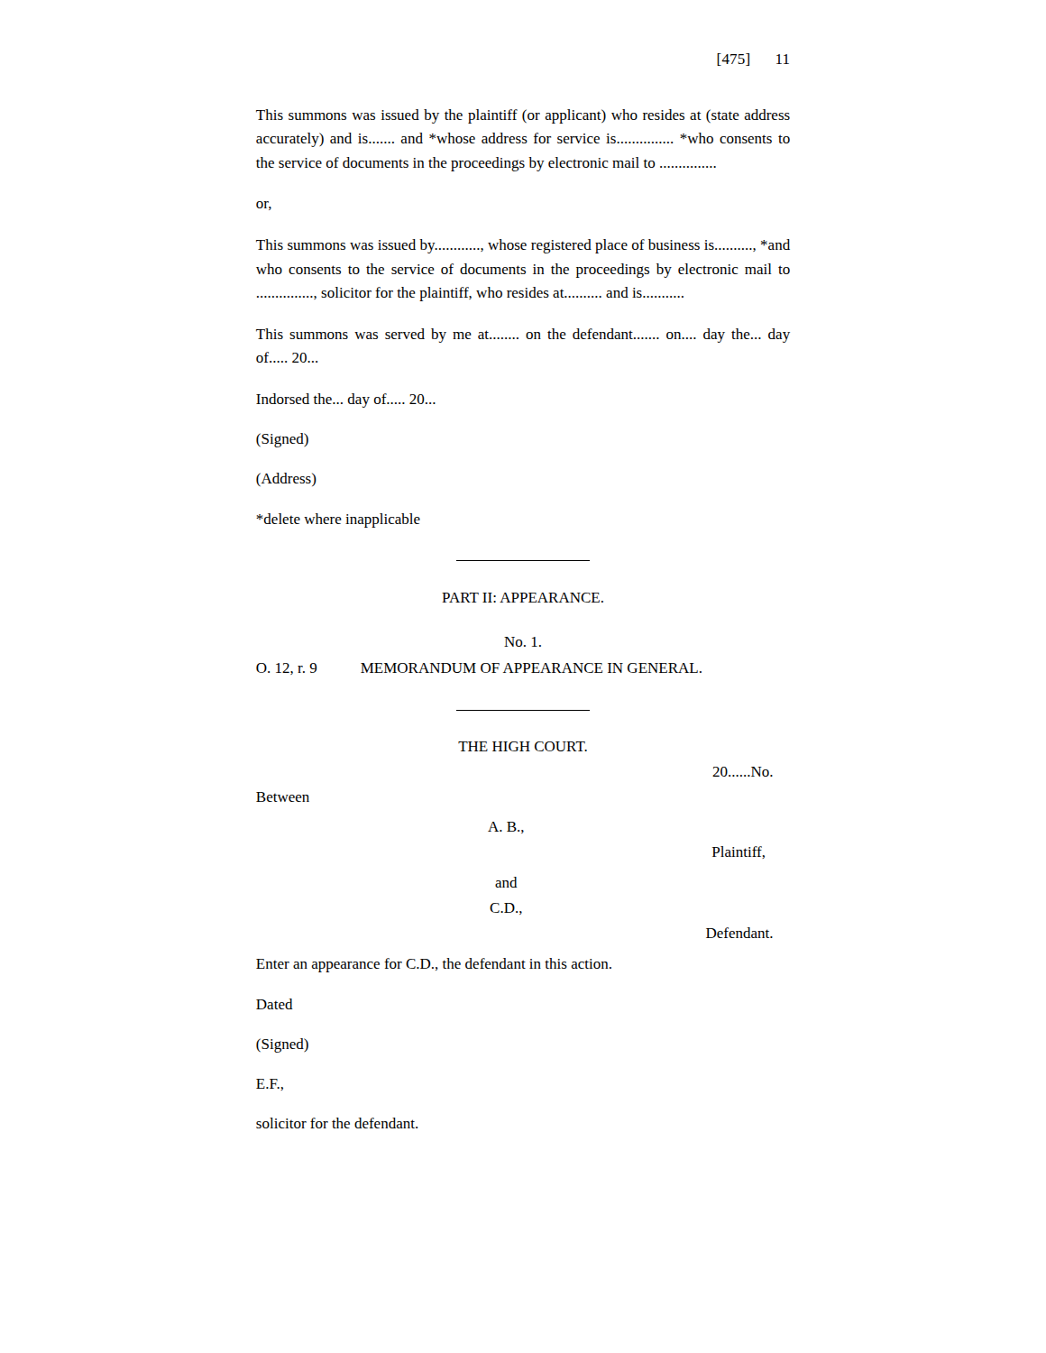[475] 11
This summons was issued by the plaintiff (or applicant) who resides at (state address accurately) and is....... and *whose address for service is............... *who consents to the service of documents in the proceedings by electronic mail to ...............
or,
This summons was issued by............, whose registered place of business is.........., *and who consents to the service of documents in the proceedings by electronic mail to ..............., solicitor for the plaintiff, who resides at.......... and is...........
This summons was served by me at........ on the defendant....... on.... day the... day of..... 20...
Indorsed the... day of..... 20...
(Signed)
(Address)
*delete where inapplicable
PART II: APPEARANCE.
No. 1.
O. 12, r. 9
MEMORANDUM OF APPEARANCE IN GENERAL.
THE HIGH COURT.
20......No.
Between
A. B.,
Plaintiff,
and
C.D.,
Defendant.
Enter an appearance for C.D., the defendant in this action.
Dated
(Signed)
E.F.,
solicitor for the defendant.